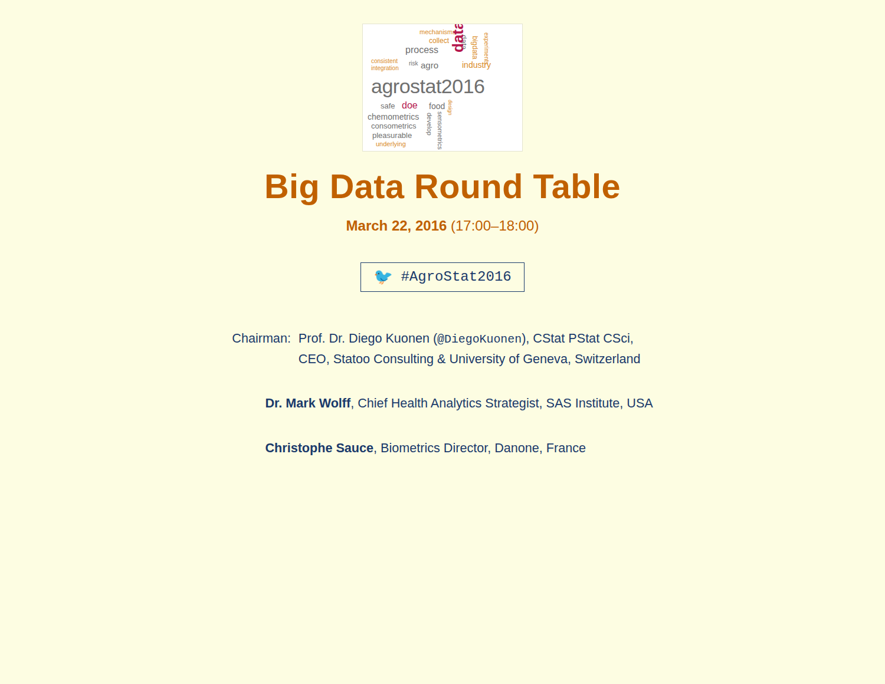mechanisms collect process data bigdata experiments consistent integration risk agro data industry agrostat2016 safe doe food design chemometrics consometrics pleasurable underlying develop sensometrics
Big Data Round Table
March 22, 2016 (17:00–18:00)
🐦#AgroStat2016
Chairman:
Prof. Dr. Diego Kuonen (@DiegoKuonen), CStat PStat CSci,
CEO, Statoo Consulting & University of Geneva, Switzerland
Dr. Mark Wolff, Chief Health Analytics Strategist, SAS Institute, USA
Christophe Sauce, Biometrics Director, Danone, France